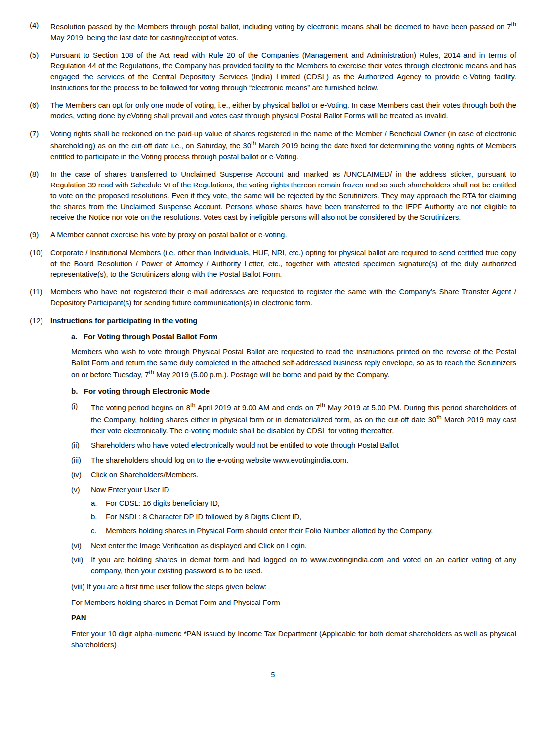(4) Resolution passed by the Members through postal ballot, including voting by electronic means shall be deemed to have been passed on 7th May 2019, being the last date for casting/receipt of votes.
(5) Pursuant to Section 108 of the Act read with Rule 20 of the Companies (Management and Administration) Rules, 2014 and in terms of Regulation 44 of the Regulations, the Company has provided facility to the Members to exercise their votes through electronic means and has engaged the services of the Central Depository Services (India) Limited (CDSL) as the Authorized Agency to provide e-Voting facility. Instructions for the process to be followed for voting through “electronic means” are furnished below.
(6) The Members can opt for only one mode of voting, i.e., either by physical ballot or e-Voting. In case Members cast their votes through both the modes, voting done by eVoting shall prevail and votes cast through physical Postal Ballot Forms will be treated as invalid.
(7) Voting rights shall be reckoned on the paid-up value of shares registered in the name of the Member / Beneficial Owner (in case of electronic shareholding) as on the cut-off date i.e., on Saturday, the 30th March 2019 being the date fixed for determining the voting rights of Members entitled to participate in the Voting process through postal ballot or e-Voting.
(8) In the case of shares transferred to Unclaimed Suspense Account and marked as /UNCLAIMED/ in the address sticker, pursuant to Regulation 39 read with Schedule VI of the Regulations, the voting rights thereon remain frozen and so such shareholders shall not be entitled to vote on the proposed resolutions. Even if they vote, the same will be rejected by the Scrutinizers. They may approach the RTA for claiming the shares from the Unclaimed Suspense Account. Persons whose shares have been transferred to the IEPF Authority are not eligible to receive the Notice nor vote on the resolutions. Votes cast by ineligible persons will also not be considered by the Scrutinizers.
(9) A Member cannot exercise his vote by proxy on postal ballot or e-voting.
(10) Corporate / Institutional Members (i.e. other than Individuals, HUF, NRI, etc.) opting for physical ballot are required to send certified true copy of the Board Resolution / Power of Attorney / Authority Letter, etc., together with attested specimen signature(s) of the duly authorized representative(s), to the Scrutinizers along with the Postal Ballot Form.
(11) Members who have not registered their e-mail addresses are requested to register the same with the Company’s Share Transfer Agent / Depository Participant(s) for sending future communication(s) in electronic form.
(12) Instructions for participating in the voting
a. For Voting through Postal Ballot Form
Members who wish to vote through Physical Postal Ballot are requested to read the instructions printed on the reverse of the Postal Ballot Form and return the same duly completed in the attached self-addressed business reply envelope, so as to reach the Scrutinizers on or before Tuesday, 7th May 2019 (5.00 p.m.). Postage will be borne and paid by the Company.
b. For voting through Electronic Mode
(i) The voting period begins on 8th April 2019 at 9.00 AM and ends on 7th May 2019 at 5.00 PM. During this period shareholders of the Company, holding shares either in physical form or in dematerialized form, as on the cut-off date 30th March 2019 may cast their vote electronically. The e-voting module shall be disabled by CDSL for voting thereafter.
(ii) Shareholders who have voted electronically would not be entitled to vote through Postal Ballot
(iii) The shareholders should log on to the e-voting website www.evotingindia.com.
(iv) Click on Shareholders/Members.
(v) Now Enter your User ID
a. For CDSL: 16 digits beneficiary ID,
b. For NSDL: 8 Character DP ID followed by 8 Digits Client ID,
c. Members holding shares in Physical Form should enter their Folio Number allotted by the Company.
(vi) Next enter the Image Verification as displayed and Click on Login.
(vii) If you are holding shares in demat form and had logged on to www.evotingindia.com and voted on an earlier voting of any company, then your existing password is to be used.
(viii) If you are a first time user follow the steps given below:
For Members holding shares in Demat Form and Physical Form
PAN
Enter your 10 digit alpha-numeric *PAN issued by Income Tax Department (Applicable for both demat shareholders as well as physical shareholders)
5